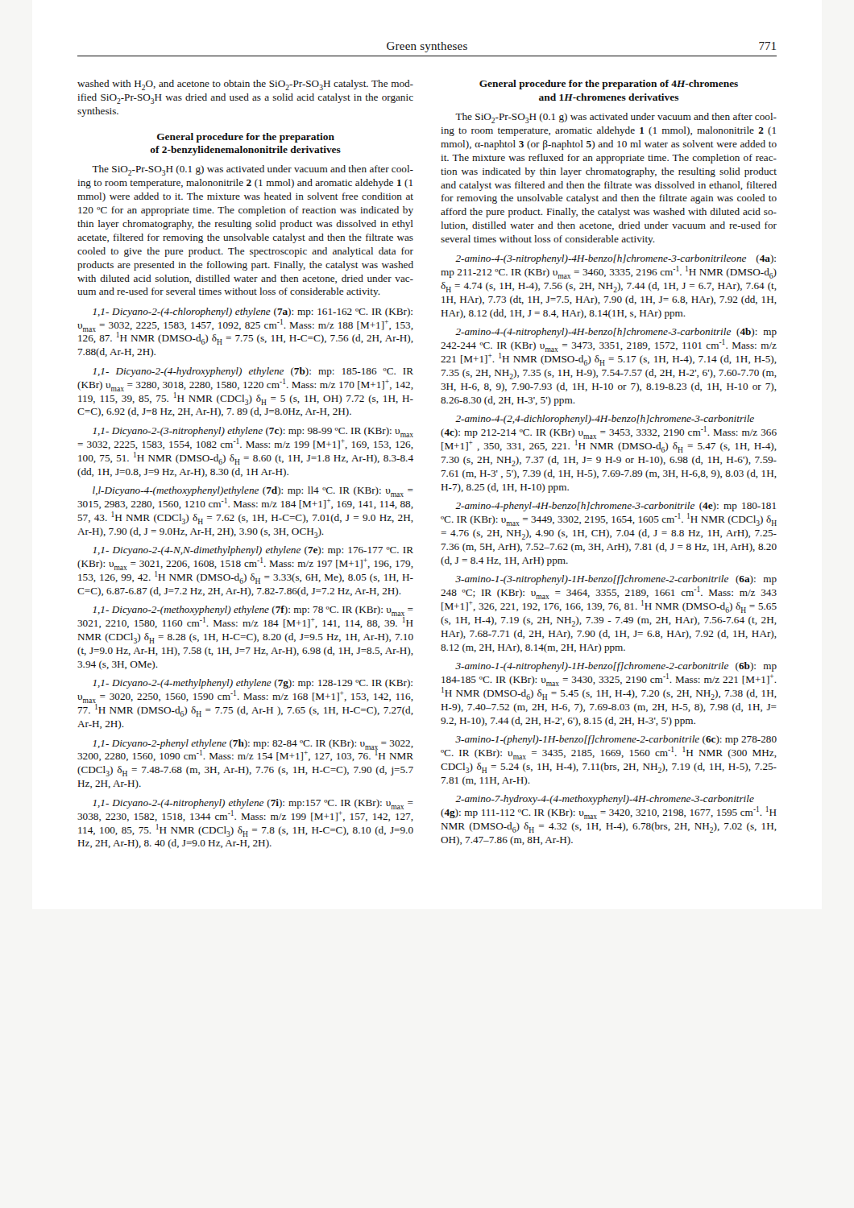Green syntheses 771
washed with H2O, and acetone to obtain the SiO2-Pr-SO3H catalyst. The modified SiO2-Pr-SO3H was dried and used as a solid acid catalyst in the organic synthesis.
General procedure for the preparation
of 2-benzylidenemalononitrile derivatives
The SiO2-Pr-SO3H (0.1 g) was activated under vacuum and then after cooling to room temperature, malononitrile 2 (1 mmol) and aromatic aldehyde 1 (1 mmol) were added to it. The mixture was heated in solvent free condition at 120 ºC for an appropriate time. The completion of reaction was indicated by thin layer chromatography, the resulting solid product was dissolved in ethyl acetate, filtered for removing the unsolvable catalyst and then the filtrate was cooled to give the pure product. The spectroscopic and analytical data for products are presented in the following part. Finally, the catalyst was washed with diluted acid solution, distilled water and then acetone, dried under vacuum and re-used for several times without loss of considerable activity.
1,1- Dicyano-2-(4-chlorophenyl) ethylene (7a): mp: 161-162 ºC. IR (KBr): υmax = 3032, 2225, 1583, 1457, 1092, 825 cm-1. Mass: m/z 188 [M+1]+, 153, 126, 87. 1H NMR (DMSO-d6) δH = 7.75 (s, 1H, H-C=C), 7.56 (d, 2H, Ar-H), 7.88(d, Ar-H, 2H).
1,1- Dicyano-2-(4-hydroxyphenyl) ethylene (7b): mp: 185-186 ºC. IR (KBr) υmax = 3280, 3018, 2280, 1580, 1220 cm-1. Mass: m/z 170 [M+1]+, 142, 119, 115, 39, 85, 75. 1H NMR (CDCl3) δH = 5 (s, 1H, OH) 7.72 (s, 1H, H-C=C), 6.92 (d, J=8 Hz, 2H, Ar-H), 7. 89 (d, J=8.0Hz, Ar-H, 2H).
1,1- Dicyano-2-(3-nitrophenyl) ethylene (7c): mp: 98-99 ºC. IR (KBr): υmax = 3032, 2225, 1583, 1554, 1082 cm-1. Mass: m/z 199 [M+1]+, 169, 153, 126, 100, 75, 51. 1H NMR (DMSO-d6) δH = 8.60 (t, 1H, J=1.8 Hz, Ar-H), 8.3-8.4 (dd, 1H, J=0.8, J=9 Hz, Ar-H), 8.30 (d, 1H Ar-H).
l,l-Dicyano-4-(methoxyphenyl)ethylene (7d): mp: ll4 ºC. IR (KBr): υmax = 3015, 2983, 2280, 1560, 1210 cm-1. Mass: m/z 184 [M+1]+, 169, 141, 114, 88, 57, 43. 1H NMR (CDCl3) δH = 7.62 (s, 1H, H-C=C), 7.01(d, J = 9.0 Hz, 2H, Ar-H), 7.90 (d, J = 9.0Hz, Ar-H, 2H), 3.90 (s, 3H, OCH3).
1,1- Dicyano-2-(4-N,N-dimethylphenyl) ethylene (7e): mp: 176-177 ºC. IR (KBr): υmax = 3021, 2206, 1608, 1518 cm-1. Mass: m/z 197 [M+1]+, 196, 179, 153, 126, 99, 42. 1H NMR (DMSO-d6) δH = 3.33(s, 6H, Me), 8.05 (s, 1H, H-C=C), 6.87-6.87 (d, J=7.2 Hz, 2H, Ar-H), 7.82-7.86(d, J=7.2 Hz, Ar-H, 2H).
1,1- Dicyano-2-(methoxyphenyl) ethylene (7f): mp: 78 ºC. IR (KBr): υmax = 3021, 2210, 1580, 1160 cm-1. Mass: m/z 184 [M+1]+, 141, 114, 88, 39. 1H NMR (CDCl3) δH = 8.28 (s, 1H, H-C=C), 8.20 (d, J=9.5 Hz, 1H, Ar-H), 7.10 (t, J=9.0 Hz, Ar-H, 1H), 7.58 (t, 1H, J=7 Hz, Ar-H), 6.98 (d, 1H, J=8.5, Ar-H), 3.94 (s, 3H, OMe).
1,1- Dicyano-2-(4-methylphenyl) ethylene (7g): mp: 128-129 ºC. IR (KBr): υmax = 3020, 2250, 1560, 1590 cm-1. Mass: m/z 168 [M+1]+, 153, 142, 116, 77. 1H NMR (DMSO-d6) δH = 7.75 (d, Ar-H ), 7.65 (s, 1H, H-C=C), 7.27(d, Ar-H, 2H).
1,1- Dicyano-2-phenyl ethylene (7h): mp: 82-84 ºC. IR (KBr): υmax = 3022, 3200, 2280, 1560, 1090 cm-1. Mass: m/z 154 [M+1]+, 127, 103, 76. 1H NMR (CDCl3) δH = 7.48-7.68 (m, 3H, Ar-H), 7.76 (s, 1H, H-C=C), 7.90 (d, j=5.7 Hz, 2H, Ar-H).
1,1- Dicyano-2-(4-nitrophenyl) ethylene (7i): mp:157 ºC. IR (KBr): υmax = 3038, 2230, 1582, 1518, 1344 cm-1. Mass: m/z 199 [M+1]+, 157, 142, 127, 114, 100, 85, 75. 1H NMR (CDCl3) δH = 7.8 (s, 1H, H-C=C), 8.10 (d, J=9.0 Hz, 2H, Ar-H), 8. 40 (d, J=9.0 Hz, Ar-H, 2H).
General procedure for the preparation of 4H-chromenes
and 1H-chromenes derivatives
The SiO2-Pr-SO3H (0.1 g) was activated under vacuum and then after cooling to room temperature, aromatic aldehyde 1 (1 mmol), malononitrile 2 (1 mmol), α-naphtol 3 (or β-naphtol 5) and 10 ml water as solvent were added to it. The mixture was refluxed for an appropriate time. The completion of reaction was indicated by thin layer chromatography, the resulting solid product and catalyst was filtered and then the filtrate was dissolved in ethanol, filtered for removing the unsolvable catalyst and then the filtrate again was cooled to afford the pure product. Finally, the catalyst was washed with diluted acid solution, distilled water and then acetone, dried under vacuum and re-used for several times without loss of considerable activity.
2-amino-4-(3-nitrophenyl)-4H-benzo[h]chromene-3-carbonitrileone (4a): mp 211-212 ºC. IR (KBr) υmax = 3460, 3335, 2196 cm-1. 1H NMR (DMSO-d6) δH = 4.74 (s, 1H, H-4), 7.56 (s, 2H, NH2), 7.44 (d, 1H, J = 6.7, HAr), 7.64 (t, 1H, HAr), 7.73 (dt, 1H, J=7.5, HAr), 7.90 (d, 1H, J= 6.8, HAr), 7.92 (dd, 1H, HAr), 8.12 (dd, 1H, J = 8.4, HAr), 8.14(1H, s, HAr) ppm.
2-amino-4-(4-nitrophenyl)-4H-benzo[h]chromene-3-carbonitrile (4b): mp 242-244 ºC. IR (KBr) υmax = 3473, 3351, 2189, 1572, 1101 cm-1. Mass: m/z 221 [M+1]+. 1H NMR (DMSO-d6) δH = 5.17 (s, 1H, H-4), 7.14 (d, 1H, H-5), 7.35 (s, 2H, NH2), 7.35 (s, 1H, H-9), 7.54-7.57 (d, 2H, H-2', 6'), 7.60-7.70 (m, 3H, H-6, 8, 9), 7.90-7.93 (d, 1H, H-10 or 7), 8.19-8.23 (d, 1H, H-10 or 7), 8.26-8.30 (d, 2H, H-3', 5') ppm.
2-amino-4-(2,4-dichlorophenyl)-4H-benzo[h]chromene-3-carbonitrile (4c): mp 212-214 ºC. IR (KBr) υmax = 3453, 3332, 2190 cm-1. Mass: m/z 366 [M+1]+ , 350, 331, 265, 221. 1H NMR (DMSO-d6) δH = 5.47 (s, 1H, H-4), 7.30 (s, 2H, NH2), 7.37 (d, 1H, J= 9 H-9 or H-10), 6.98 (d, 1H, H-6'), 7.59-7.61 (m, H-3' , 5'), 7.39 (d, 1H, H-5), 7.69-7.89 (m, 3H, H-6,8, 9), 8.03 (d, 1H, H-7), 8.25 (d, 1H, H-10) ppm.
2-amino-4-phenyl-4H-benzo[h]chromene-3-carbonitrile (4e): mp 180-181 ºC. IR (KBr): υmax = 3449, 3302, 2195, 1654, 1605 cm-1. 1H NMR (CDCl3) δH = 4.76 (s, 2H, NH2), 4.90 (s, 1H, CH), 7.04 (d, J = 8.8 Hz, 1H, ArH), 7.25-7.36 (m, 5H, ArH), 7.52–7.62 (m, 3H, ArH), 7.81 (d, J = 8 Hz, 1H, ArH), 8.20 (d, J = 8.4 Hz, 1H, ArH) ppm.
3-amino-1-(3-nitrophenyl)-1H-benzo[f]chromene-2-carbonitrile (6a): mp 248 ºC; IR (KBr): υmax = 3464, 3355, 2189, 1661 cm-1. Mass: m/z 343 [M+1]+, 326, 221, 192, 176, 166, 139, 76, 81. 1H NMR (DMSO-d6) δH = 5.65 (s, 1H, H-4), 7.19 (s, 2H, NH2), 7.39 - 7.49 (m, 2H, HAr), 7.56-7.64 (t, 2H, HAr), 7.68-7.71 (d, 2H, HAr), 7.90 (d, 1H, J= 6.8, HAr), 7.92 (d, 1H, HAr), 8.12 (m, 2H, HAr), 8.14(m, 2H, HAr) ppm.
3-amino-1-(4-nitrophenyl)-1H-benzo[f]chromene-2-carbonitrile (6b): mp 184-185 ºC. IR (KBr): υmax = 3430, 3325, 2190 cm-1. Mass: m/z 221 [M+1]+. 1H NMR (DMSO-d6) δH = 5.45 (s, 1H, H-4), 7.20 (s, 2H, NH2), 7.38 (d, 1H, H-9), 7.40–7.52 (m, 2H, H-6, 7), 7.69-8.03 (m, 2H, H-5, 8), 7.98 (d, 1H, J= 9.2, H-10), 7.44 (d, 2H, H-2', 6'), 8.15 (d, 2H, H-3', 5') ppm.
3-amino-1-(phenyl)-1H-benzo[f]chromene-2-carbonitrile (6c): mp 278-280 ºC. IR (KBr): υmax = 3435, 2185, 1669, 1560 cm-1. 1H NMR (300 MHz, CDCl3) δH = 5.24 (s, 1H, H-4), 7.11(brs, 2H, NH2), 7.19 (d, 1H, H-5), 7.25-7.81 (m, 11H, Ar-H).
2-amino-7-hydroxy-4-(4-methoxyphenyl)-4H-chromene-3-carbonitrile (4g): mp 111-112 ºC. IR (KBr): υmax = 3420, 3210, 2198, 1677, 1595 cm-1. 1H NMR (DMSO-d6) δH = 4.32 (s, 1H, H-4), 6.78(brs, 2H, NH2), 7.02 (s, 1H, OH), 7.47–7.86 (m, 8H, Ar-H).